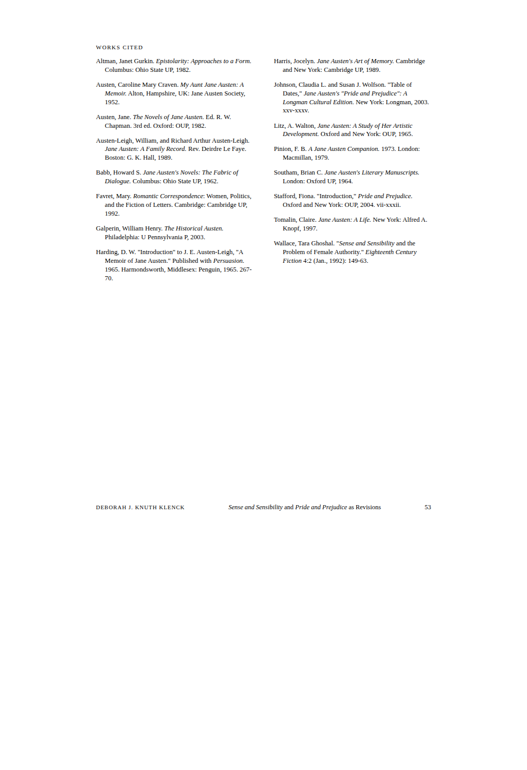Works Cited
Altman, Janet Gurkin. Epistolarity: Approaches to a Form. Columbus: Ohio State UP, 1982.
Austen, Caroline Mary Craven. My Aunt Jane Austen: A Memoir. Alton, Hampshire, UK: Jane Austen Society, 1952.
Austen, Jane. The Novels of Jane Austen. Ed. R. W. Chapman. 3rd ed. Oxford: OUP, 1982.
Austen-Leigh, William, and Richard Arthur Austen-Leigh. Jane Austen: A Family Record. Rev. Deirdre Le Faye. Boston: G. K. Hall, 1989.
Babb, Howard S. Jane Austen's Novels: The Fabric of Dialogue. Columbus: Ohio State UP, 1962.
Favret, Mary. Romantic Correspondence: Women, Politics, and the Fiction of Letters. Cambridge: Cambridge UP, 1992.
Galperin, William Henry. The Historical Austen. Philadelphia: U Pennsylvania P, 2003.
Harding, D. W. "Introduction" to J. E. Austen-Leigh, "A Memoir of Jane Austen." Published with Persuasion. 1965. Harmondsworth, Middlesex: Penguin, 1965. 267-70.
Harris, Jocelyn. Jane Austen's Art of Memory. Cambridge and New York: Cambridge UP, 1989.
Johnson, Claudia L. and Susan J. Wolfson. "Table of Dates," Jane Austen's "Pride and Prejudice": A Longman Cultural Edition. New York: Longman, 2003. xxv-xxxv.
Litz, A. Walton, Jane Austen: A Study of Her Artistic Development. Oxford and New York: OUP, 1965.
Pinion, F. B. A Jane Austen Companion. 1973. London: Macmillan, 1979.
Southam, Brian C. Jane Austen's Literary Manuscripts. London: Oxford UP, 1964.
Stafford, Fiona. "Introduction," Pride and Prejudice. Oxford and New York: OUP, 2004. vii-xxxii.
Tomalin, Claire. Jane Austen: A Life. New York: Alfred A. Knopf, 1997.
Wallace, Tara Ghoshal. "Sense and Sensibility and the Problem of Female Authority." Eighteenth Century Fiction 4:2 (Jan., 1992): 149-63.
Deborah J. Knuth Klenck Sense and Sensibility and Pride and Prejudice as Revisions 53